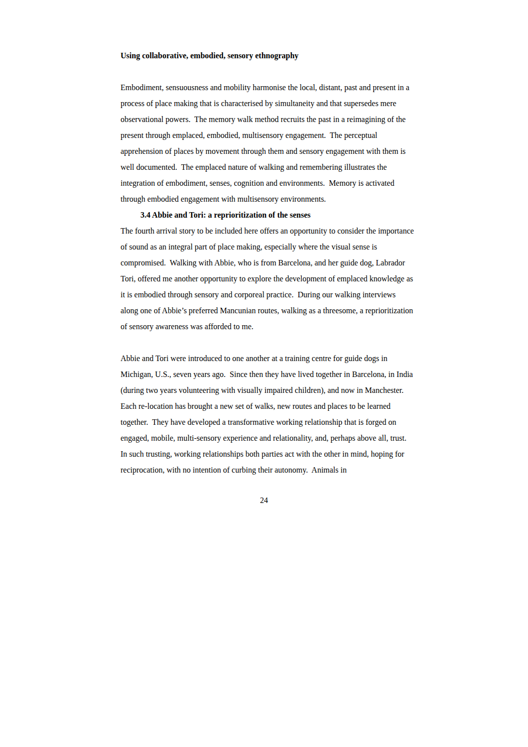Using collaborative, embodied, sensory ethnography
Embodiment, sensuousness and mobility harmonise the local, distant, past and present in a process of place making that is characterised by simultaneity and that supersedes mere observational powers. The memory walk method recruits the past in a reimagining of the present through emplaced, embodied, multisensory engagement. The perceptual apprehension of places by movement through them and sensory engagement with them is well documented. The emplaced nature of walking and remembering illustrates the integration of embodiment, senses, cognition and environments. Memory is activated through embodied engagement with multisensory environments.
3.4 Abbie and Tori: a reprioritization of the senses
The fourth arrival story to be included here offers an opportunity to consider the importance of sound as an integral part of place making, especially where the visual sense is compromised. Walking with Abbie, who is from Barcelona, and her guide dog, Labrador Tori, offered me another opportunity to explore the development of emplaced knowledge as it is embodied through sensory and corporeal practice. During our walking interviews along one of Abbie’s preferred Mancunian routes, walking as a threesome, a reprioritization of sensory awareness was afforded to me.
Abbie and Tori were introduced to one another at a training centre for guide dogs in Michigan, U.S., seven years ago. Since then they have lived together in Barcelona, in India (during two years volunteering with visually impaired children), and now in Manchester. Each re-location has brought a new set of walks, new routes and places to be learned together. They have developed a transformative working relationship that is forged on engaged, mobile, multi-sensory experience and relationality, and, perhaps above all, trust. In such trusting, working relationships both parties act with the other in mind, hoping for reciprocation, with no intention of curbing their autonomy. Animals in
24